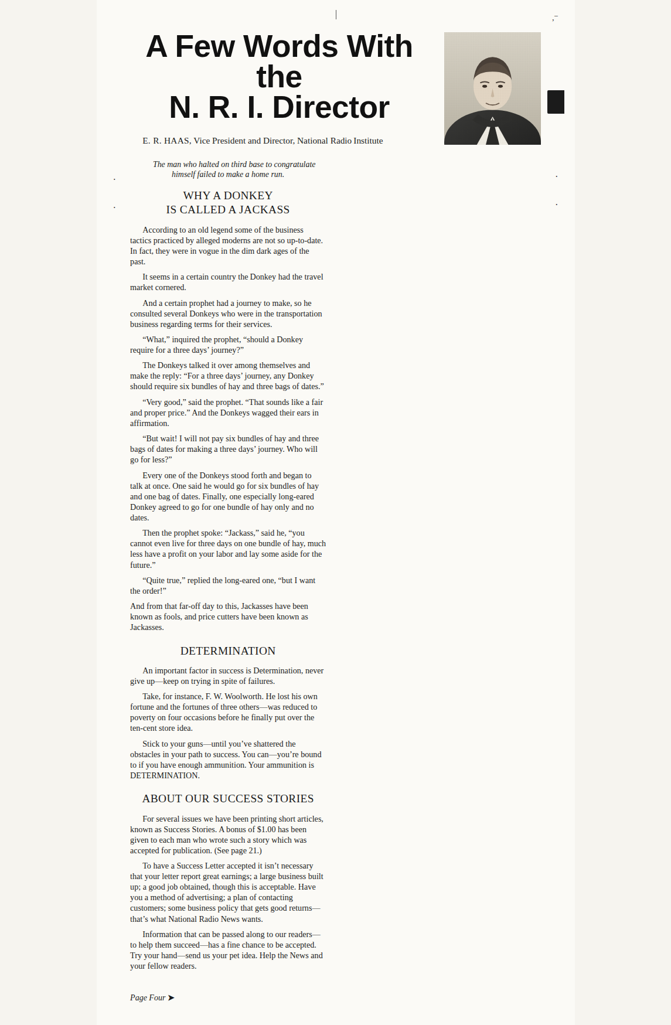,⁻
A Few Words With theN. R. I. Director
E. R. HAAS, Vice President and Director, National Radio Institute
The man who halted on third base to congratulate himself failed to make a home run.
WHY A DONKEY
IS CALLED A JACKASS
According to an old legend some of the business tactics practiced by alleged moderns are not so up-to-date. In fact, they were in vogue in the dim dark ages of the past.
It seems in a certain country the Donkey had the travel market cornered.
And a certain prophet had a journey to make, so he consulted several Donkeys who were in the transportation business regarding terms for their services.
“What,” inquired the prophet, “should a Donkey require for a three days’ journey?”
The Donkeys talked it over among themselves and make the reply: “For a three days’ journey, any Donkey should require six bundles of hay and three bags of dates.”
“Very good,” said the prophet. “That sounds like a fair and proper price.” And the Donkeys wagged their ears in affirmation.
“But wait! I will not pay six bundles of hay and three bags of dates for making a three days’ journey. Who will go for less?”
Every one of the Donkeys stood forth and began to talk at once. One said he would go for six bundles of hay and one bag of dates. Finally, one especially long-eared Donkey agreed to go for one bundle of hay only and no dates.
Then the prophet spoke: “Jackass,” said he, “you cannot even live for three days on one bundle of hay, much less have a profit on your labor and lay some aside for the future.”
“Quite true,” replied the long-eared one, “but I want the order!”
And from that far-off day to this, Jackasses have been known as fools, and price cutters have been known as Jackasses.
DETERMINATION
An important factor in success is Determination, never give up—keep on trying in spite of failures.
Take, for instance, F. W. Woolworth. He lost his own fortune and the fortunes of three others—was reduced to poverty on four occasions before he finally put over the ten-cent store idea.
Stick to your guns—until you’ve shattered the obstacles in your path to success. You can—you’re bound to if you have enough ammunition. Your ammunition is DETERMINATION.
ABOUT OUR SUCCESS STORIES
For several issues we have been printing short articles, known as Success Stories. A bonus of $1.00 has been given to each man who wrote such a story which was accepted for publication. (See page 21.)
To have a Success Letter accepted it isn’t necessary that your letter report great earnings; a large business built up; a good job obtained, though this is acceptable. Have you a method of advertising; a plan of contacting customers; some business policy that gets good returns—that’s what National Radio News wants.
Information that can be passed along to our readers—to help them succeed—has a fine chance to be accepted. Try your hand—send us your pet idea. Help the News and your fellow readers.
Page Four ➤
.
.
.
.